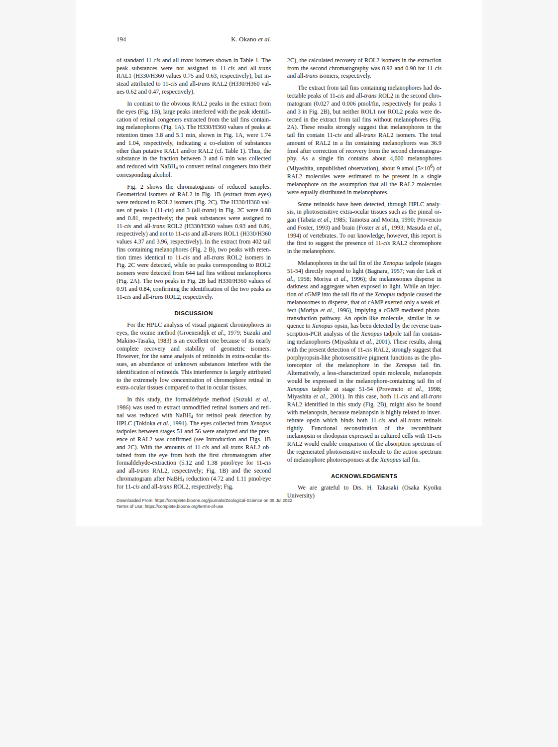194
K. Okano et al.
of standard 11-cis and all-trans isomers shown in Table 1. The peak substances were not assigned to 11-cis and all-trans RAL1 (H330/H360 values 0.75 and 0.63, respectively), but instead attributed to 11-cis and all-trans RAL2 (H330/H360 values 0.62 and 0.47, respectively).
In contrast to the obvious RAL2 peaks in the extract from the eyes (Fig. 1B), large peaks interfered with the peak identification of retinal congeners extracted from the tail fins containing melanophores (Fig. 1A). The H330/H360 values of peaks at retention times 3.8 and 5.1 min, shown in Fig. 1A, were 1.74 and 1.04, respectively, indicating a co-elution of substances other than putative RAL1 and/or RAL2 (cf. Table 1). Thus, the substance in the fraction between 3 and 6 min was collected and reduced with NaBH4 to convert retinal congeners into their corresponding alcohol.
Fig. 2 shows the chromatograms of reduced samples. Geometrical isomers of RAL2 in Fig. 1B (extract from eyes) were reduced to ROL2 isomers (Fig. 2C). The H330/H360 values of peaks 1 (11-cis) and 3 (all-trans) in Fig. 2C were 0.88 and 0.81, respectively; the peak substances were assigned to 11-cis and all-trans ROL2 (H330/H360 values 0.93 and 0.86, respectively) and not to 11-cis and all-trans ROL1 (H330/H360 values 4.37 and 3.96, respectively). In the extract from 402 tail fins containing melanophores (Fig. 2 B), two peaks with retention times identical to 11-cis and all-trans ROL2 isomers in Fig. 2C were detected, while no peaks corresponding to ROL2 isomers were detected from 644 tail fins without melanophores (Fig. 2A). The two peaks in Fig. 2B had H330/H360 values of 0.91 and 0.84, confirming the identification of the two peaks as 11-cis and all-trans ROL2, respectively.
Discussion
For the HPLC analysis of visual pigment chromophores in eyes, the oxime method (Groenendijk et al., 1979; Suzuki and Makino-Tasaka, 1983) is an excellent one because of its nearly complete recovery and stability of geometric isomers. However, for the same analysis of retinoids in extra-ocular tissues, an abundance of unknown substances interfere with the identification of retinoids. This interference is largely attributed to the extremely low concentration of chromophore retinal in extra-ocular tissues compared to that in ocular tissues.
In this study, the formaldehyde method (Suzuki et al., 1986) was used to extract unmodified retinal isomers and retinal was reduced with NaBH4 for retinol peak detection by HPLC (Tokioka et al., 1991). The eyes collected from Xenopus tadpoles between stages 51 and 56 were analyzed and the presence of RAL2 was confirmed (see Introduction and Figs. 1B and 2C). With the amounts of 11-cis and all-trans RAL2 obtained from the eye from both the first chromatogram after formaldehyde-extraction (5.12 and 1.38 pmol/eye for 11-cis and all-trans RAL2, respectively; Fig. 1B) and the second chromatogram after NaBH4 reduction (4.72 and 1.11 pmol/eye for 11-cis and all-trans ROL2, respectively; Fig.
2C), the calculated recovery of ROL2 isomers in the extraction from the second chromatography was 0.92 and 0.90 for 11-cis and all-trans isomers, respectively.
The extract from tail fins containing melanophores had detectable peaks of 11-cis and all-trans ROL2 in the second chromatogram (0.027 and 0.006 pmol/fin, respectively for peaks 1 and 3 in Fig. 2B), but neither ROL1 nor ROL2 peaks were detected in the extract from tail fins without melanophores (Fig. 2A). These results strongly suggest that melanophores in the tail fin contain 11-cis and all-trans RAL2 isomers. The total amount of RAL2 in a fin containing melanophores was 36.9 fmol after correction of recovery from the second chromatography. As a single fin contains about 4,000 melanophores (Miyashita, unpublished observation), about 9 amol (5×106) of RAL2 molecules were estimated to be present in a single melanophore on the assumption that all the RAL2 molecules were equally distributed in melanophores.
Some retinoids have been detected, through HPLC analysis, in photosensitive extra-ocular tissues such as the pineal organ (Tabata et al., 1985; Tamotsu and Morita, 1990; Provencio and Foster, 1993) and brain (Foster et al., 1993; Masuda et al., 1994) of vertebrates. To our knowledge, however, this report is the first to suggest the presence of 11-cis RAL2 chromophore in the melanophore.
Melanophores in the tail fin of the Xenopus tadpole (stages 51-54) directly respond to light (Bagnara, 1957; van der Lek et al., 1958; Moriya et al., 1996); the melanosomes disperse in darkness and aggregate when exposed to light. While an injection of cGMP into the tail fin of the Xenopus tadpole caused the melanosomes to disperse, that of cAMP exerted only a weak effect (Moriya et al., 1996), implying a cGMP-mediated phototransduction pathway. An opsin-like molecule, similar in sequence to Xenopus opsin, has been detected by the reverse transcription-PCR analysis of the Xenopus tadpole tail fin containing melanophores (Miyashita et al., 2001). These results, along with the present detection of 11-cis RAL2, strongly suggest that porphyropsin-like photosensitive pigment functions as the photoreceptor of the melanophore in the Xenopus tail fin. Alternatively, a less-characterized opsin molecule, melanopsin would be expressed in the melanophore-containing tail fin of Xenopus tadpole at stage 51-54 (Provencio et al., 1998; Miyashita et al., 2001). In this case, both 11-cis and all-trans RAL2 identified in this study (Fig. 2B), might also be bound with melanopsin, because melanopsin is highly related to invertebrate opsin which binds both 11-cis and all-trans retinals tightly. Functional reconstitution of the recombinant melanopsin or rhodopsin expressed in cultured cells with 11-cis RAL2 would enable comparison of the absorption spectrum of the regenerated photosensitive molecule to the action spectrum of melanophore photoresponses at the Xenopus tail fin.
Acknowledgments
We are grateful to Drs. H. Takasaki (Osaka Kyoiku University)
Downloaded From: https://complete.bioone.org/journals/Zoological-Science on 05 Jul 2022
Terms of Use: https://complete.bioone.org/terms-of-use